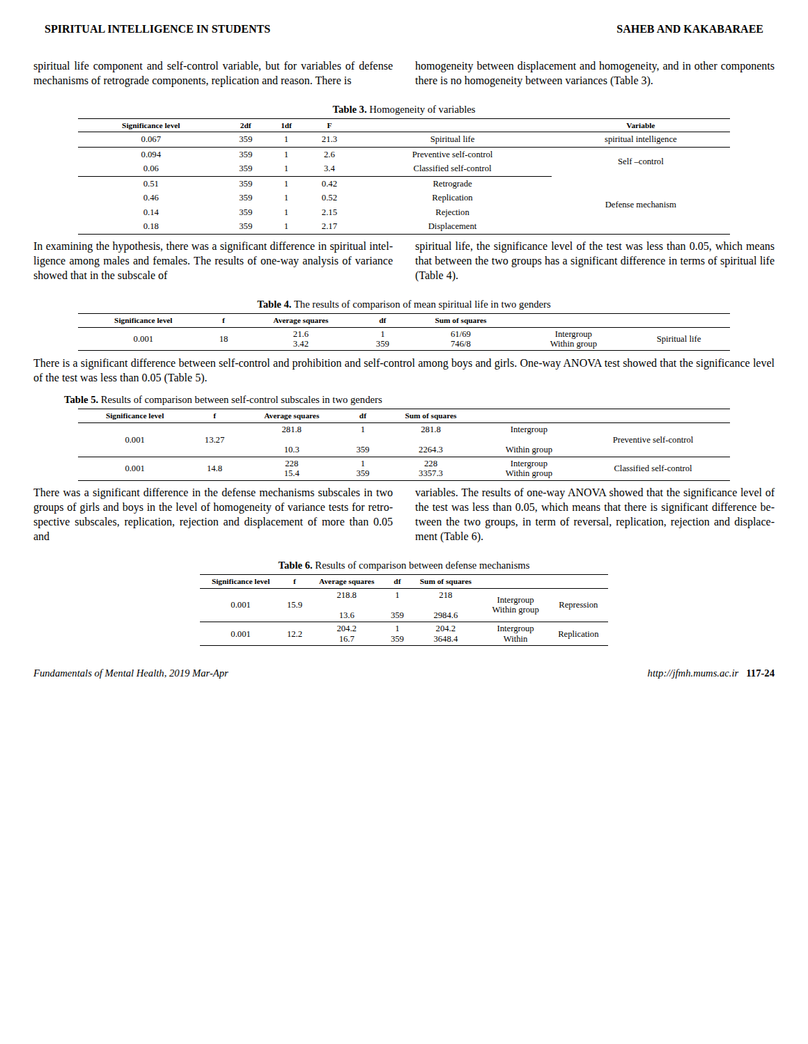SPIRITUAL INTELLIGENCE IN STUDENTS SAHEB AND KAKABARAEE
spiritual life component and self-control variable, but for variables of defense mechanisms of retrograde components, replication and reason. There is
homogeneity between displacement and homogeneity, and in other components there is no homogeneity between variances (Table 3).
Table 3. Homogeneity of variables
| Significance level | 2df | 1df | F | | Variable |
| --- | --- | --- | --- | --- | --- |
| 0.067 | 359 | 1 | 21.3 | Spiritual life | spiritual intelligence |
| 0.094 | 359 | 1 | 2.6 | Preventive self-control | Self –control |
| 0.06 | 359 | 1 | 3.4 | Classified self-control |
| 0.51 | 359 | 1 | 0.42 | Retrograde | Defense mechanism |
| 0.46 | 359 | 1 | 0.52 | Replication |
| 0.14 | 359 | 1 | 2.15 | Rejection |
| 0.18 | 359 | 1 | 2.17 | Displacement |
In examining the hypothesis, there was a significant difference in spiritual intelligence among males and females. The results of one-way analysis of variance showed that in the subscale of
spiritual life, the significance level of the test was less than 0.05, which means that between the two groups has a significant difference in terms of spiritual life (Table 4).
Table 4. The results of comparison of mean spiritual life in two genders
| Significance level | f | Average squares | df | Sum of squares | | |
| --- | --- | --- | --- | --- | --- | --- |
| 0.001 | 18 | 21.6 3.42 | 1 359 | 61/69 746/8 | Intergroup Within group | Spiritual life |
There is a significant difference between self-control and prohibition and self-control among boys and girls. One-way ANOVA test showed that the significance level of the test was less than 0.05 (Table 5).
Table 5. Results of comparison between self-control subscales in two genders
| Significance level | f | Average squares | df | Sum of squares | | |
| --- | --- | --- | --- | --- | --- | --- |
| 0.001 | 13.27 | 281.8 10.3 | 1 359 | 281.8 2264.3 | Intergroup Within group | Preventive self-control |
| 0.001 | 14.8 | 228 15.4 | 1 359 | 228 3357.3 | Intergroup Within group | Classified self-control |
There was a significant difference in the defense mechanisms subscales in two groups of girls and boys in the level of homogeneity of variance tests for retrospective subscales, replication, rejection and displacement of more than 0.05 and
variables. The results of one-way ANOVA showed that the significance level of the test was less than 0.05, which means that there is significant difference between the two groups, in term of reversal, replication, rejection and displacement (Table 6).
Table 6. Results of comparison between defense mechanisms
| Significance level | f | Average squares | df | Sum of squares | | |
| --- | --- | --- | --- | --- | --- | --- |
| 0.001 | 15.9 | 218.8 13.6 | 1 359 | 218 2984.6 | Intergroup Within group | Repression |
| 0.001 | 12.2 | 204.2 16.7 | 1 359 | 204.2 3648.4 | Intergroup Within | Replication |
Fundamentals of Mental Health, 2019 Mar-Apr http://jfmh.mums.ac.ir 117-24